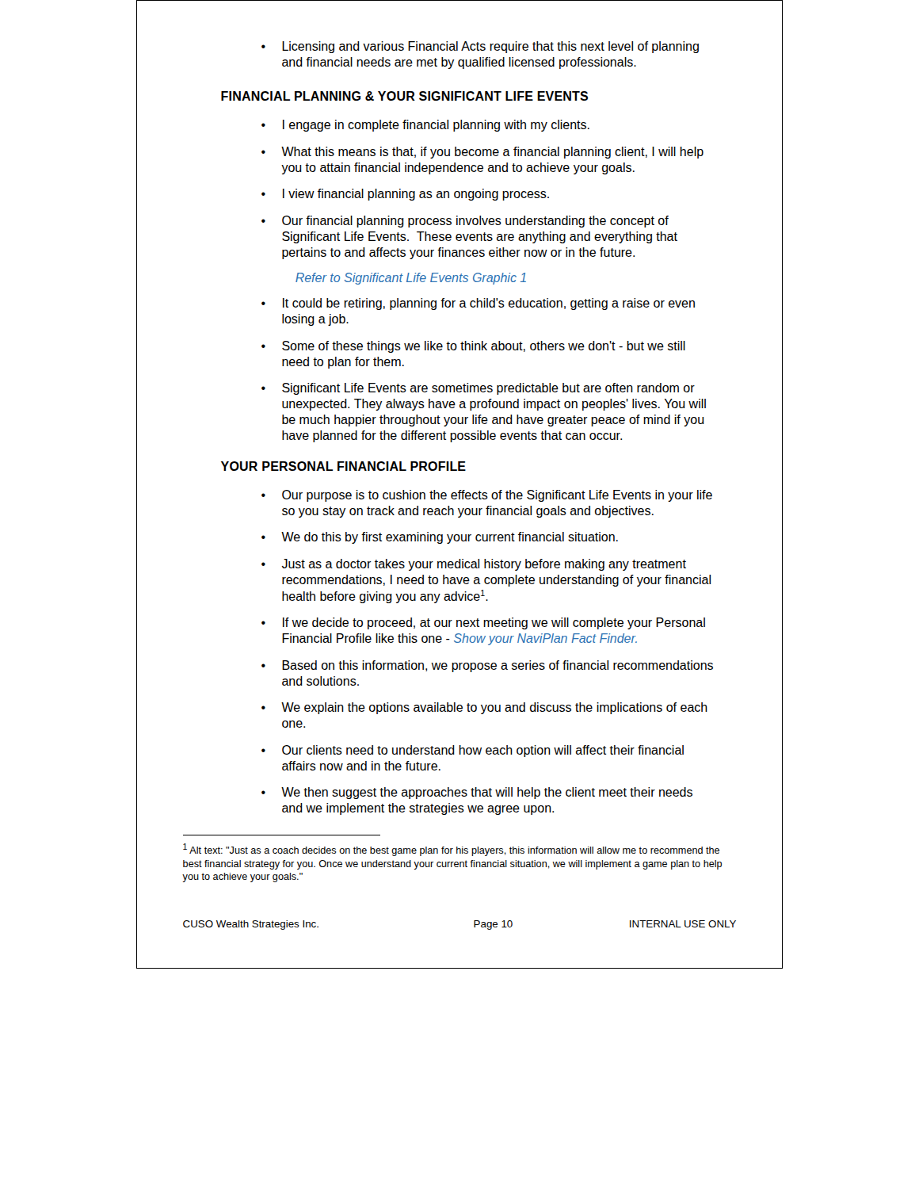Licensing and various Financial Acts require that this next level of planning and financial needs are met by qualified licensed professionals.
FINANCIAL PLANNING & YOUR SIGNIFICANT LIFE EVENTS
I engage in complete financial planning with my clients.
What this means is that, if you become a financial planning client, I will help you to attain financial independence and to achieve your goals.
I view financial planning as an ongoing process.
Our financial planning process involves understanding the concept of Significant Life Events. These events are anything and everything that pertains to and affects your finances either now or in the future.
Refer to Significant Life Events Graphic 1
It could be retiring, planning for a child's education, getting a raise or even losing a job.
Some of these things we like to think about, others we don't - but we still need to plan for them.
Significant Life Events are sometimes predictable but are often random or unexpected. They always have a profound impact on peoples' lives. You will be much happier throughout your life and have greater peace of mind if you have planned for the different possible events that can occur.
YOUR PERSONAL FINANCIAL PROFILE
Our purpose is to cushion the effects of the Significant Life Events in your life so you stay on track and reach your financial goals and objectives.
We do this by first examining your current financial situation.
Just as a doctor takes your medical history before making any treatment recommendations, I need to have a complete understanding of your financial health before giving you any advice1.
If we decide to proceed, at our next meeting we will complete your Personal Financial Profile like this one - Show your NaviPlan Fact Finder.
Based on this information, we propose a series of financial recommendations and solutions.
We explain the options available to you and discuss the implications of each one.
Our clients need to understand how each option will affect their financial affairs now and in the future.
We then suggest the approaches that will help the client meet their needs and we implement the strategies we agree upon.
1 Alt text: "Just as a coach decides on the best game plan for his players, this information will allow me to recommend the best financial strategy for you. Once we understand your current financial situation, we will implement a game plan to help you to achieve your goals."
CUSO Wealth Strategies Inc.
Page 10
INTERNAL USE ONLY